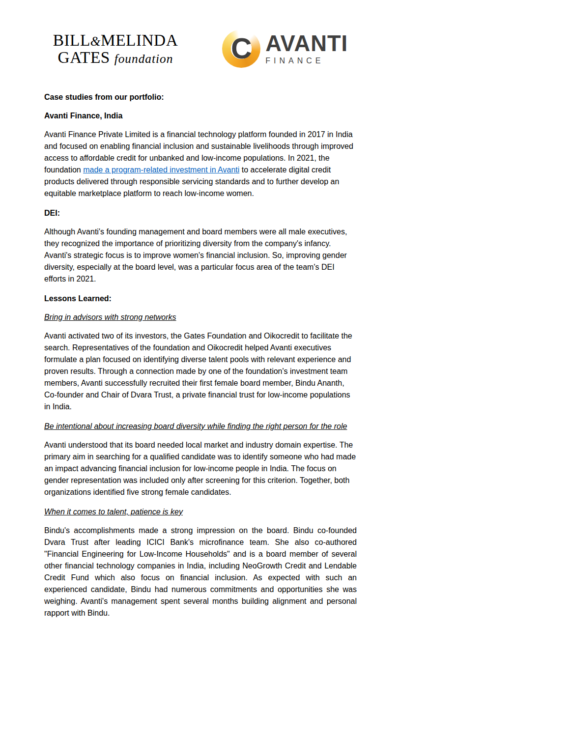BILL&MELINDA
GATES foundation
AVANTI
FINANCE
Case studies from our portfolio:
Avanti Finance, India
Avanti Finance Private Limited is a financial technology platform founded in 2017 in India and focused on enabling financial inclusion and sustainable livelihoods through improved access to affordable credit for unbanked and low-income populations. In 2021, the foundation made a program-related investment in Avanti to accelerate digital credit products delivered through responsible servicing standards and to further develop an equitable marketplace platform to reach low-income women.
DEI:
Although Avanti's founding management and board members were all male executives, they recognized the importance of prioritizing diversity from the company's infancy. Avanti's strategic focus is to improve women's financial inclusion. So, improving gender diversity, especially at the board level, was a particular focus area of the team's DEI efforts in 2021.
Lessons Learned:
Bring in advisors with strong networks
Avanti activated two of its investors, the Gates Foundation and Oikocredit to facilitate the search. Representatives of the foundation and Oikocredit helped Avanti executives formulate a plan focused on identifying diverse talent pools with relevant experience and proven results. Through a connection made by one of the foundation's investment team members, Avanti successfully recruited their first female board member, Bindu Ananth, Co-founder and Chair of Dvara Trust, a private financial trust for low-income populations in India.
Be intentional about increasing board diversity while finding the right person for the role
Avanti understood that its board needed local market and industry domain expertise. The primary aim in searching for a qualified candidate was to identify someone who had made an impact advancing financial inclusion for low-income people in India. The focus on gender representation was included only after screening for this criterion. Together, both organizations identified five strong female candidates.
When it comes to talent, patience is key
Bindu's accomplishments made a strong impression on the board. Bindu co-founded Dvara Trust after leading ICICI Bank's microfinance team. She also co-authored "Financial Engineering for Low-Income Households" and is a board member of several other financial technology companies in India, including NeoGrowth Credit and Lendable Credit Fund which also focus on financial inclusion. As expected with such an experienced candidate, Bindu had numerous commitments and opportunities she was weighing. Avanti's management spent several months building alignment and personal rapport with Bindu.